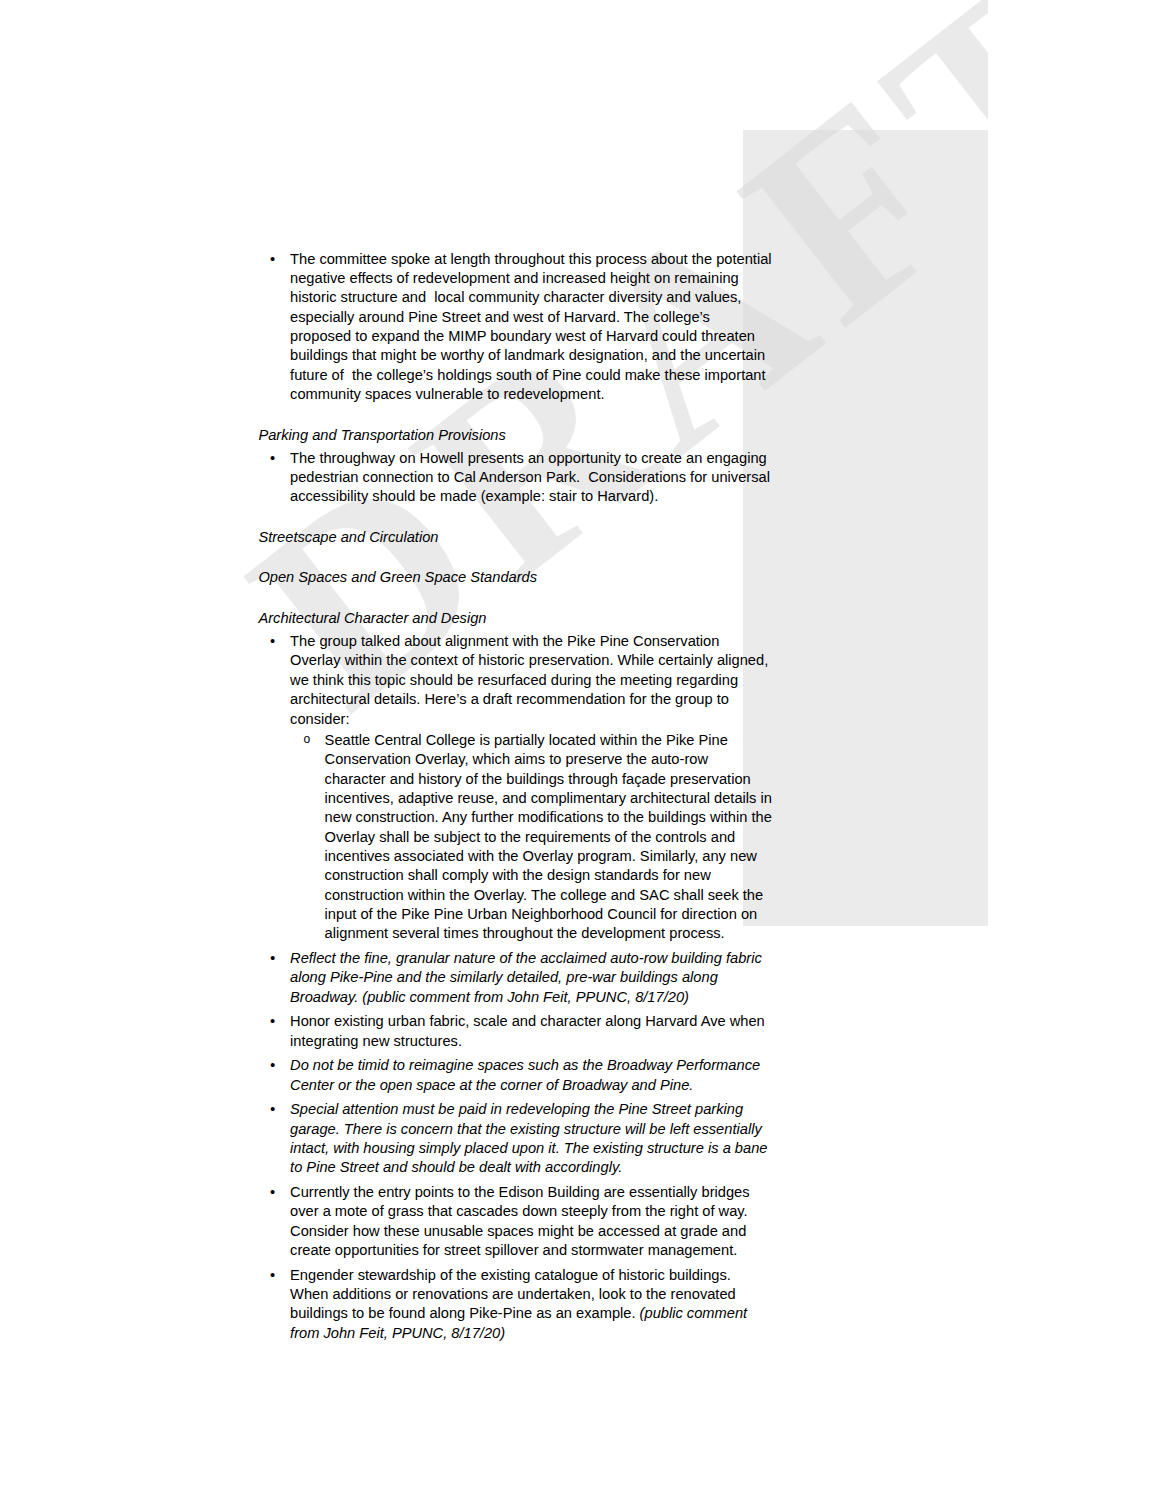DRAFT
The committee spoke at length throughout this process about the potential negative effects of redevelopment and increased height on remaining historic structure and local community character diversity and values, especially around Pine Street and west of Harvard. The college’s proposed to expand the MIMP boundary west of Harvard could threaten buildings that might be worthy of landmark designation, and the uncertain future of the college’s holdings south of Pine could make these important community spaces vulnerable to redevelopment.
Parking and Transportation Provisions
The throughway on Howell presents an opportunity to create an engaging pedestrian connection to Cal Anderson Park. Considerations for universal accessibility should be made (example: stair to Harvard).
Streetscape and Circulation
Open Spaces and Green Space Standards
Architectural Character and Design
The group talked about alignment with the Pike Pine Conservation Overlay within the context of historic preservation. While certainly aligned, we think this topic should be resurfaced during the meeting regarding architectural details. Here’s a draft recommendation for the group to consider:
Seattle Central College is partially located within the Pike Pine Conservation Overlay, which aims to preserve the auto-row character and history of the buildings through façade preservation incentives, adaptive reuse, and complimentary architectural details in new construction. Any further modifications to the buildings within the Overlay shall be subject to the requirements of the controls and incentives associated with the Overlay program. Similarly, any new construction shall comply with the design standards for new construction within the Overlay. The college and SAC shall seek the input of the Pike Pine Urban Neighborhood Council for direction on alignment several times throughout the development process.
Reflect the fine, granular nature of the acclaimed auto-row building fabric along Pike-Pine and the similarly detailed, pre-war buildings along Broadway. (public comment from John Feit, PPUNC, 8/17/20)
Honor existing urban fabric, scale and character along Harvard Ave when integrating new structures.
Do not be timid to reimagine spaces such as the Broadway Performance Center or the open space at the corner of Broadway and Pine.
Special attention must be paid in redeveloping the Pine Street parking garage. There is concern that the existing structure will be left essentially intact, with housing simply placed upon it. The existing structure is a bane to Pine Street and should be dealt with accordingly.
Currently the entry points to the Edison Building are essentially bridges over a mote of grass that cascades down steeply from the right of way. Consider how these unusable spaces might be accessed at grade and create opportunities for street spillover and stormwater management.
Engender stewardship of the existing catalogue of historic buildings. When additions or renovations are undertaken, look to the renovated buildings to be found along Pike-Pine as an example. (public comment from John Feit, PPUNC, 8/17/20)